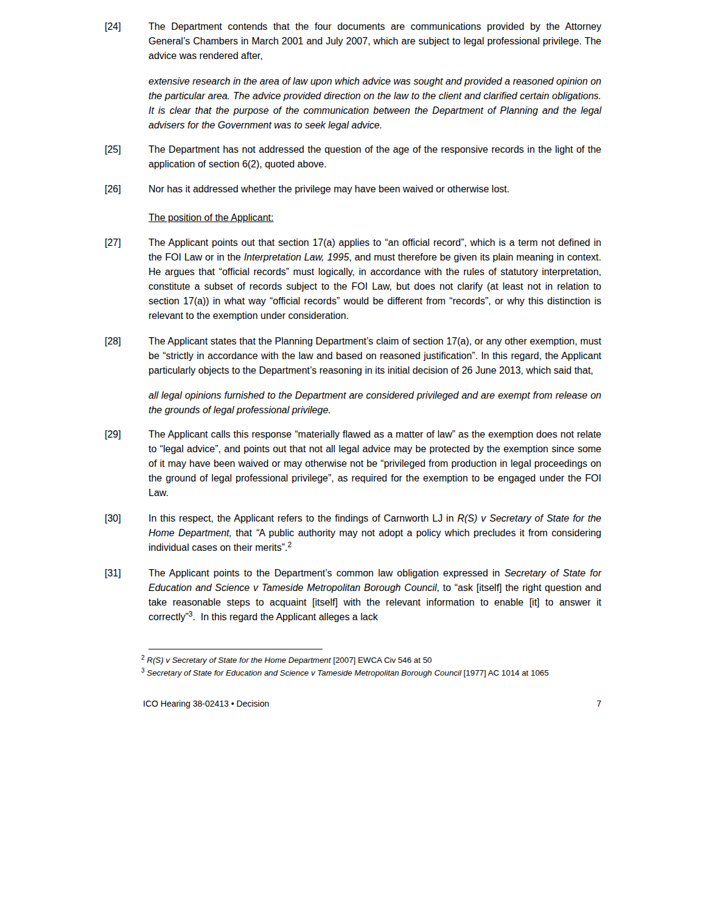[24]
The Department contends that the four documents are communications provided by the Attorney General’s Chambers in March 2001 and July 2007, which are subject to legal professional privilege. The advice was rendered after,
extensive research in the area of law upon which advice was sought and provided a reasoned opinion on the particular area. The advice provided direction on the law to the client and clarified certain obligations. It is clear that the purpose of the communication between the Department of Planning and the legal advisers for the Government was to seek legal advice.
[25]
The Department has not addressed the question of the age of the responsive records in the light of the application of section 6(2), quoted above.
[26]
Nor has it addressed whether the privilege may have been waived or otherwise lost.
The position of the Applicant:
[27]
The Applicant points out that section 17(a) applies to “an official record”, which is a term not defined in the FOI Law or in the Interpretation Law, 1995, and must therefore be given its plain meaning in context. He argues that “official records” must logically, in accordance with the rules of statutory interpretation, constitute a subset of records subject to the FOI Law, but does not clarify (at least not in relation to section 17(a)) in what way “official records” would be different from “records”, or why this distinction is relevant to the exemption under consideration.
[28]
The Applicant states that the Planning Department’s claim of section 17(a), or any other exemption, must be “strictly in accordance with the law and based on reasoned justification”. In this regard, the Applicant particularly objects to the Department’s reasoning in its initial decision of 26 June 2013, which said that,
all legal opinions furnished to the Department are considered privileged and are exempt from release on the grounds of legal professional privilege.
[29]
The Applicant calls this response “materially flawed as a matter of law” as the exemption does not relate to “legal advice”, and points out that not all legal advice may be protected by the exemption since some of it may have been waived or may otherwise not be “privileged from production in legal proceedings on the ground of legal professional privilege”, as required for the exemption to be engaged under the FOI Law.
[30]
In this respect, the Applicant refers to the findings of Carnworth LJ in R(S) v Secretary of State for the Home Department, that “A public authority may not adopt a policy which precludes it from considering individual cases on their merits”.2
[31]
The Applicant points to the Department’s common law obligation expressed in Secretary of State for Education and Science v Tameside Metropolitan Borough Council, to “ask [itself] the right question and take reasonable steps to acquaint [itself] with the relevant information to enable [it] to answer it correctly”3. In this regard the Applicant alleges a lack
2 R(S) v Secretary of State for the Home Department [2007] EWCA Civ 546 at 50
3 Secretary of State for Education and Science v Tameside Metropolitan Borough Council [1977] AC 1014 at 1065
ICO Hearing 38-02413 • Decision 7